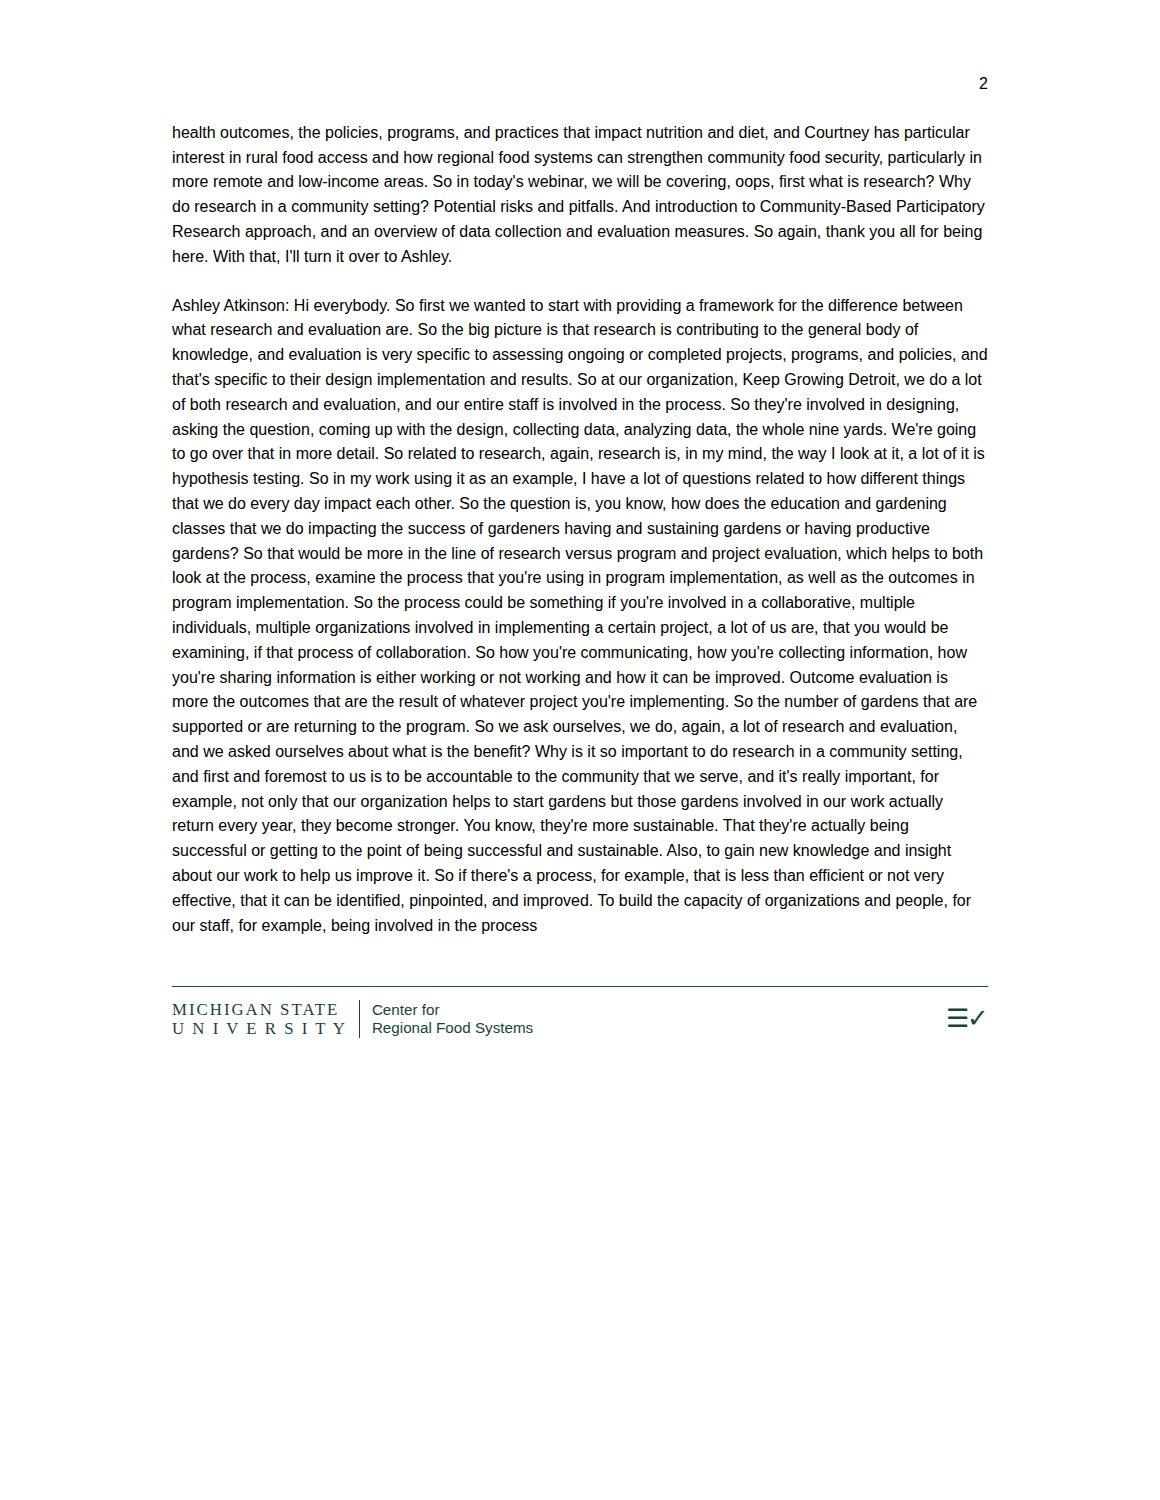2
health outcomes, the policies, programs, and practices that impact nutrition and diet, and Courtney has particular interest in rural food access and how regional food systems can strengthen community food security, particularly in more remote and low-income areas. So in today's webinar, we will be covering, oops, first what is research? Why do research in a community setting? Potential risks and pitfalls. And introduction to Community-Based Participatory Research approach, and an overview of data collection and evaluation measures. So again, thank you all for being here. With that, I'll turn it over to Ashley.
Ashley Atkinson: Hi everybody. So first we wanted to start with providing a framework for the difference between what research and evaluation are. So the big picture is that research is contributing to the general body of knowledge, and evaluation is very specific to assessing ongoing or completed projects, programs, and policies, and that's specific to their design implementation and results. So at our organization, Keep Growing Detroit, we do a lot of both research and evaluation, and our entire staff is involved in the process. So they're involved in designing, asking the question, coming up with the design, collecting data, analyzing data, the whole nine yards. We're going to go over that in more detail. So related to research, again, research is, in my mind, the way I look at it, a lot of it is hypothesis testing. So in my work using it as an example, I have a lot of questions related to how different things that we do every day impact each other. So the question is, you know, how does the education and gardening classes that we do impacting the success of gardeners having and sustaining gardens or having productive gardens? So that would be more in the line of research versus program and project evaluation, which helps to both look at the process, examine the process that you're using in program implementation, as well as the outcomes in program implementation. So the process could be something if you're involved in a collaborative, multiple individuals, multiple organizations involved in implementing a certain project, a lot of us are, that you would be examining, if that process of collaboration. So how you're communicating, how you're collecting information, how you're sharing information is either working or not working and how it can be improved. Outcome evaluation is more the outcomes that are the result of whatever project you're implementing. So the number of gardens that are supported or are returning to the program. So we ask ourselves, we do, again, a lot of research and evaluation, and we asked ourselves about what is the benefit? Why is it so important to do research in a community setting, and first and foremost to us is to be accountable to the community that we serve, and it's really important, for example, not only that our organization helps to start gardens but those gardens involved in our work actually return every year, they become stronger. You know, they're more sustainable. That they're actually being successful or getting to the point of being successful and sustainable. Also, to gain new knowledge and insight about our work to help us improve it. So if there's a process, for example, that is less than efficient or not very effective, that it can be identified, pinpointed, and improved. To build the capacity of organizations and people, for our staff, for example, being involved in the process
MICHIGAN STATE
U N I V E R S I T Y
Center for
Regional Food Systems
☰✓